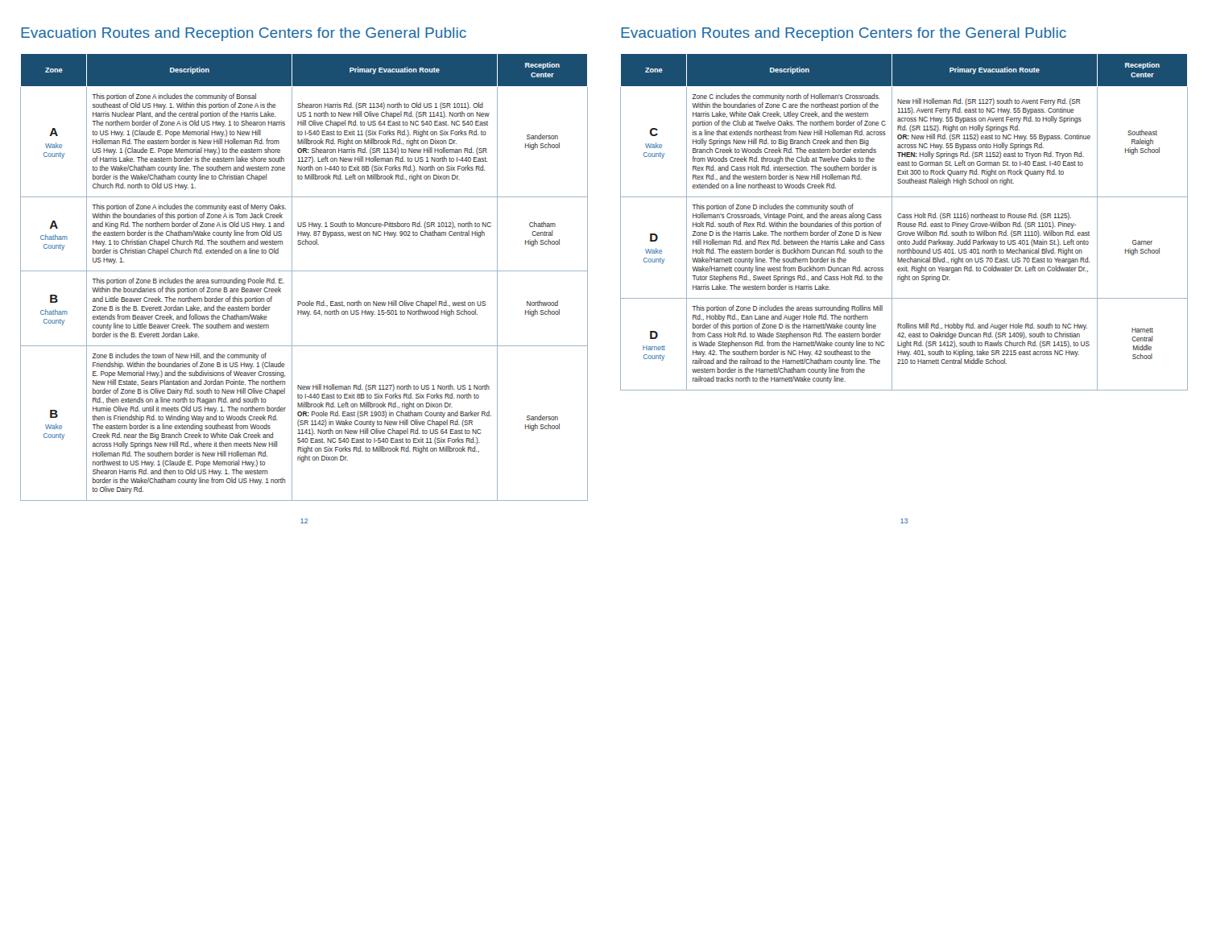Evacuation Routes and Reception Centers for the General Public
| Zone | Description | Primary Evacuation Route | Reception Center |
| --- | --- | --- | --- |
| A Wake County | This portion of Zone A includes the community of Bonsal southeast of Old US Hwy. 1. Within this portion of Zone A is the Harris Nuclear Plant, and the central portion of the Harris Lake. The northern border of Zone A is Old US Hwy. 1 to Shearon Harris to US Hwy. 1 (Claude E. Pope Memorial Hwy.) to New Hill Holleman Rd. The eastern border is New Hill Holleman Rd. from US Hwy. 1 (Claude E. Pope Memorial Hwy.) to the eastern shore of Harris Lake. The eastern border is the eastern lake shore south to the Wake/Chatham county line. The southern and western zone border is the Wake/Chatham county line to Christian Chapel Church Rd. north to Old US Hwy. 1. | Shearon Harris Rd. (SR 1134) north to Old US 1 (SR 1011). Old US 1 north to New Hill Olive Chapel Rd. (SR 1141). North on New Hill Olive Chapel Rd. to US 64 East to NC 540 East. NC 540 East to I-540 East to Exit 11 (Six Forks Rd.). Right on Six Forks Rd. to Millbrook Rd. Right on Millbrook Rd., right on Dixon Dr. OR: Shearon Harris Rd. (SR 1134) to New Hill Holleman Rd. (SR 1127). Left on New Hill Holleman Rd. to US 1 North to I-440 East. North on I-440 to Exit 8B (Six Forks Rd.). North on Six Forks Rd. to Millbrook Rd. Left on Millbrook Rd., right on Dixon Dr. | Sanderson High School |
| A Chatham County | This portion of Zone A includes the community east of Merry Oaks. Within the boundaries of this portion of Zone A is Tom Jack Creek and King Rd. The northern border of Zone A is Old US Hwy. 1 and the eastern border is the Chatham/Wake county line from Old US Hwy. 1 to Christian Chapel Church Rd. The southern and western border is Christian Chapel Church Rd. extended on a line to Old US Hwy. 1. | US Hwy. 1 South to Moncure-Pittsboro Rd. (SR 1012), north to NC Hwy. 87 Bypass, west on NC Hwy. 902 to Chatham Central High School. | Chatham Central High School |
| B Chatham County | This portion of Zone B includes the area surrounding Poole Rd. E. Within the boundaries of this portion of Zone B are Beaver Creek and Little Beaver Creek. The northern border of this portion of Zone B is the B. Everett Jordan Lake, and the eastern border extends from Beaver Creek, and follows the Chatham/Wake county line to Little Beaver Creek. The southern and western border is the B. Everett Jordan Lake. | Poole Rd., East, north on New Hill Olive Chapel Rd., west on US Hwy. 64, north on US Hwy. 15-501 to Northwood High School. | Northwood High School |
| B Wake County | Zone B includes the town of New Hill, and the community of Friendship. Within the boundaries of Zone B is US Hwy. 1 (Claude E. Pope Memorial Hwy.) and the subdivisions of Weaver Crossing, New Hill Estate, Sears Plantation and Jordan Pointe. The northern border of Zone B is Olive Dairy Rd. south to New Hill Olive Chapel Rd., then extends on a line north to Ragan Rd. and south to Humie Olive Rd. until it meets Old US Hwy. 1. The northern border then is Friendship Rd. to Winding Way and to Woods Creek Rd. The eastern border is a line extending southeast from Woods Creek Rd. near the Big Branch Creek to White Oak Creek and across Holly Springs New Hill Rd., where it then meets New Hill Holleman Rd. The southern border is New Hill Holleman Rd. northwest to US Hwy. 1 (Claude E. Pope Memorial Hwy.) to Shearon Harris Rd. and then to Old US Hwy. 1. The western border is the Wake/Chatham county line from Old US Hwy. 1 north to Olive Dairy Rd. | New Hill Holleman Rd. (SR 1127) north to US 1 North. US 1 North to I-440 East to Exit 8B to Six Forks Rd. Six Forks Rd. north to Millbrook Rd. Left on Millbrook Rd., right on Dixon Dr. OR: Poole Rd. East (SR 1903) in Chatham County and Barker Rd. (SR 1142) in Wake County to New Hill Olive Chapel Rd. (SR 1141). North on New Hill Olive Chapel Rd. to US 64 East to NC 540 East. NC 540 East to I-540 East to Exit 11 (Six Forks Rd.). Right on Six Forks Rd. to Millbrook Rd. Right on Millbrook Rd., right on Dixon Dr. | Sanderson High School |
12
Evacuation Routes and Reception Centers for the General Public
| Zone | Description | Primary Evacuation Route | Reception Center |
| --- | --- | --- | --- |
| C Wake County | Zone C includes the community north of Holleman's Crossroads. Within the boundaries of Zone C are the northeast portion of the Harris Lake, White Oak Creek, Utley Creek, and the western portion of the Club at Twelve Oaks. The northern border of Zone C is a line that extends northeast from New Hill Holleman Rd. across Holly Springs New Hill Rd. to Big Branch Creek and then Big Branch Creek to Woods Creek Rd. The eastern border extends from Woods Creek Rd. through the Club at Twelve Oaks to the Rex Rd. and Cass Holt Rd. intersection. The southern border is Rex Rd., and the western border is New Hill Holleman Rd. extended on a line northeast to Woods Creek Rd. | New Hill Holleman Rd. (SR 1127) south to Avent Ferry Rd. (SR 1115). Avent Ferry Rd. east to NC Hwy. 55 Bypass. Continue across NC Hwy. 55 Bypass on Avent Ferry Rd. to Holly Springs Rd. (SR 1152). Right on Holly Springs Rd. OR: New Hill Rd. (SR 1152) east to NC Hwy. 55 Bypass. Continue across NC Hwy. 55 Bypass onto Holly Springs Rd. THEN: Holly Springs Rd. (SR 1152) east to Tryon Rd. Tryon Rd. east to Gorman St. Left on Gorman St. to I-40 East. I-40 East to Exit 300 to Rock Quarry Rd. Right on Rock Quarry Rd. to Southeast Raleigh High School on right. | Southeast Raleigh High School |
| D Wake County | This portion of Zone D includes the community south of Holleman's Crossroads, Vintage Point, and the areas along Cass Holt Rd. south of Rex Rd. Within the boundaries of this portion of Zone D is the Harris Lake. The northern border of Zone D is New Hill Holleman Rd. and Rex Rd. between the Harris Lake and Cass Holt Rd. The eastern border is Buckhorn Duncan Rd. south to the Wake/Harnett county line. The southern border is the Wake/Harnett county line west from Buckhorn Duncan Rd. across Tutor Stephens Rd., Sweet Springs Rd., and Cass Holt Rd. to the Harris Lake. The western border is Harris Lake. | Cass Holt Rd. (SR 1116) northeast to Rouse Rd. (SR 1125). Rouse Rd. east to Piney Grove-Wilbon Rd. (SR 1101). Piney-Grove Wilbon Rd. south to Wilbon Rd. (SR 1110). Wilbon Rd. east onto Judd Parkway. Judd Parkway to US 401 (Main St.). Left onto northbound US 401. US 401 north to Mechanical Blvd. Right on Mechanical Blvd., right on US 70 East. US 70 East to Yeargan Rd. exit. Right on Yeargan Rd. to Coldwater Dr. Left on Coldwater Dr., right on Spring Dr. | Garner High School |
| D Harnett County | This portion of Zone D includes the areas surrounding Rollins Mill Rd., Hobby Rd., Ean Lane and Auger Hole Rd. The northern border of this portion of Zone D is the Harnett/Wake county line from Cass Holt Rd. to Wade Stephenson Rd. The eastern border is Wade Stephenson Rd. from the Harnett/Wake county line to NC Hwy. 42. The southern border is NC Hwy. 42 southeast to the railroad and the railroad to the Harnett/Chatham county line. The western border is the Harnett/Chatham county line from the railroad tracks north to the Harnett/Wake county line. | Rollins Mill Rd., Hobby Rd. and Auger Hole Rd. south to NC Hwy. 42, east to Oakridge Duncan Rd. (SR 1409), south to Christian Light Rd. (SR 1412), south to Rawls Church Rd. (SR 1415), to US Hwy. 401, south to Kipling, take SR 2215 east across NC Hwy. 210 to Harnett Central Middle School. | Harnett Central Middle School |
13